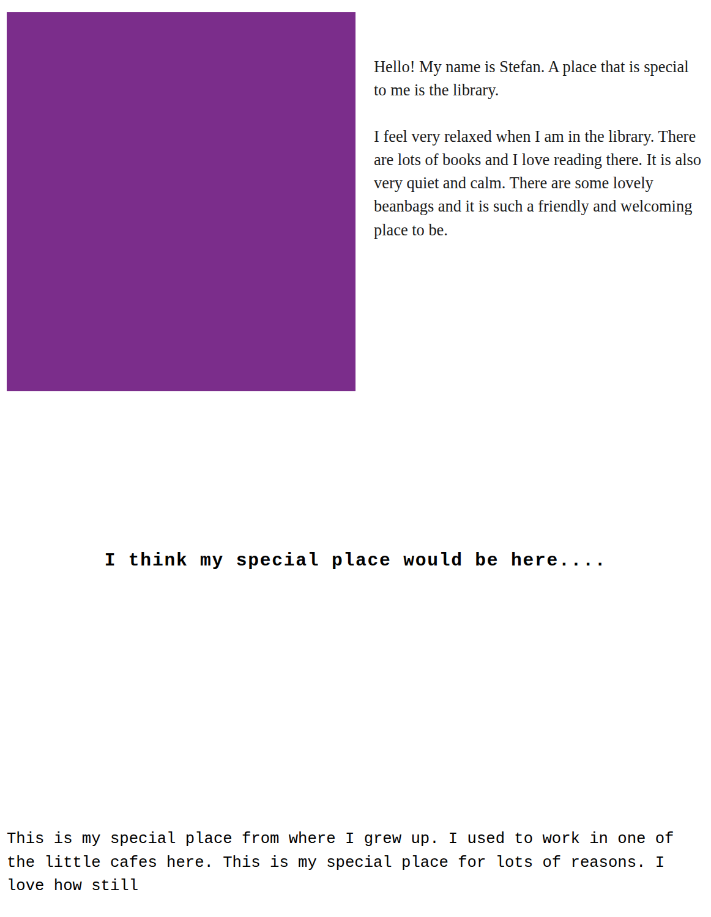Hello! My name is Stefan. A place that is special to me is the library.
I feel very relaxed when I am in the library. There are lots of books and I love reading there. It is also very quiet and calm. There are some lovely beanbags and it is such a friendly and welcoming place to be.
I think my special place would be here....
This is my special place from where I grew up. I used to work in one of the little cafes here. This is my special place for lots of reasons. I love how still